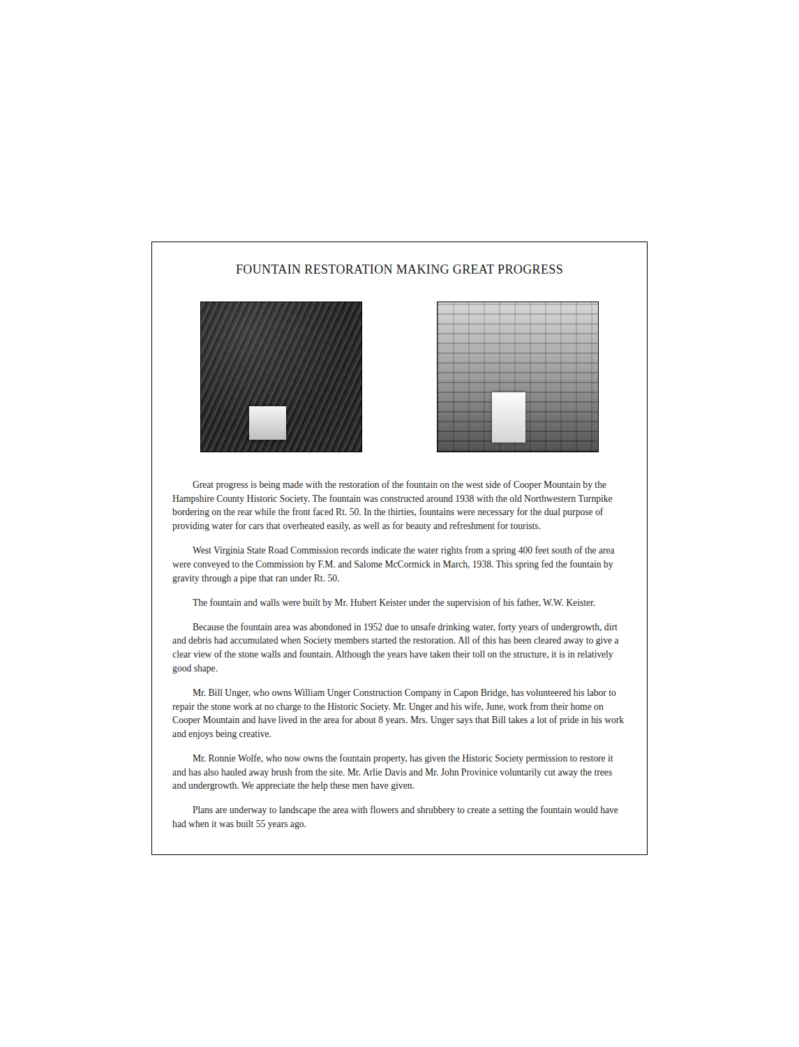Fountain Restoration Making Great Progress
Great progress is being made with the restoration of the fountain on the west side of Cooper Mountain by the Hampshire County Historic Society. The fountain was constructed around 1938 with the old Northwestern Turnpike bordering on the rear while the front faced Rt. 50. In the thirties, fountains were necessary for the dual purpose of providing water for cars that overheated easily, as well as for beauty and refreshment for tourists.
West Virginia State Road Commission records indicate the water rights from a spring 400 feet south of the area were conveyed to the Commission by F.M. and Salome McCormick in March, 1938. This spring fed the fountain by gravity through a pipe that ran under Rt. 50.
The fountain and walls were built by Mr. Hubert Keister under the supervision of his father, W.W. Keister.
Because the fountain area was abondoned in 1952 due to unsafe drinking water, forty years of undergrowth, dirt and debris had accumulated when Society members started the restoration. All of this has been cleared away to give a clear view of the stone walls and fountain. Although the years have taken their toll on the structure, it is in relatively good shape.
Mr. Bill Unger, who owns William Unger Construction Company in Capon Bridge, has volunteered his labor to repair the stone work at no charge to the Historic Society. Mr. Unger and his wife, June, work from their home on Cooper Mountain and have lived in the area for about 8 years. Mrs. Unger says that Bill takes a lot of pride in his work and enjoys being creative.
Mr. Ronnie Wolfe, who now owns the fountain property, has given the Historic Society permission to restore it and has also hauled away brush from the site. Mr. Arlie Davis and Mr. John Provinice voluntarily cut away the trees and undergrowth. We appreciate the help these men have given.
Plans are underway to landscape the area with flowers and shrubbery to create a setting the fountain would have had when it was built 55 years ago.